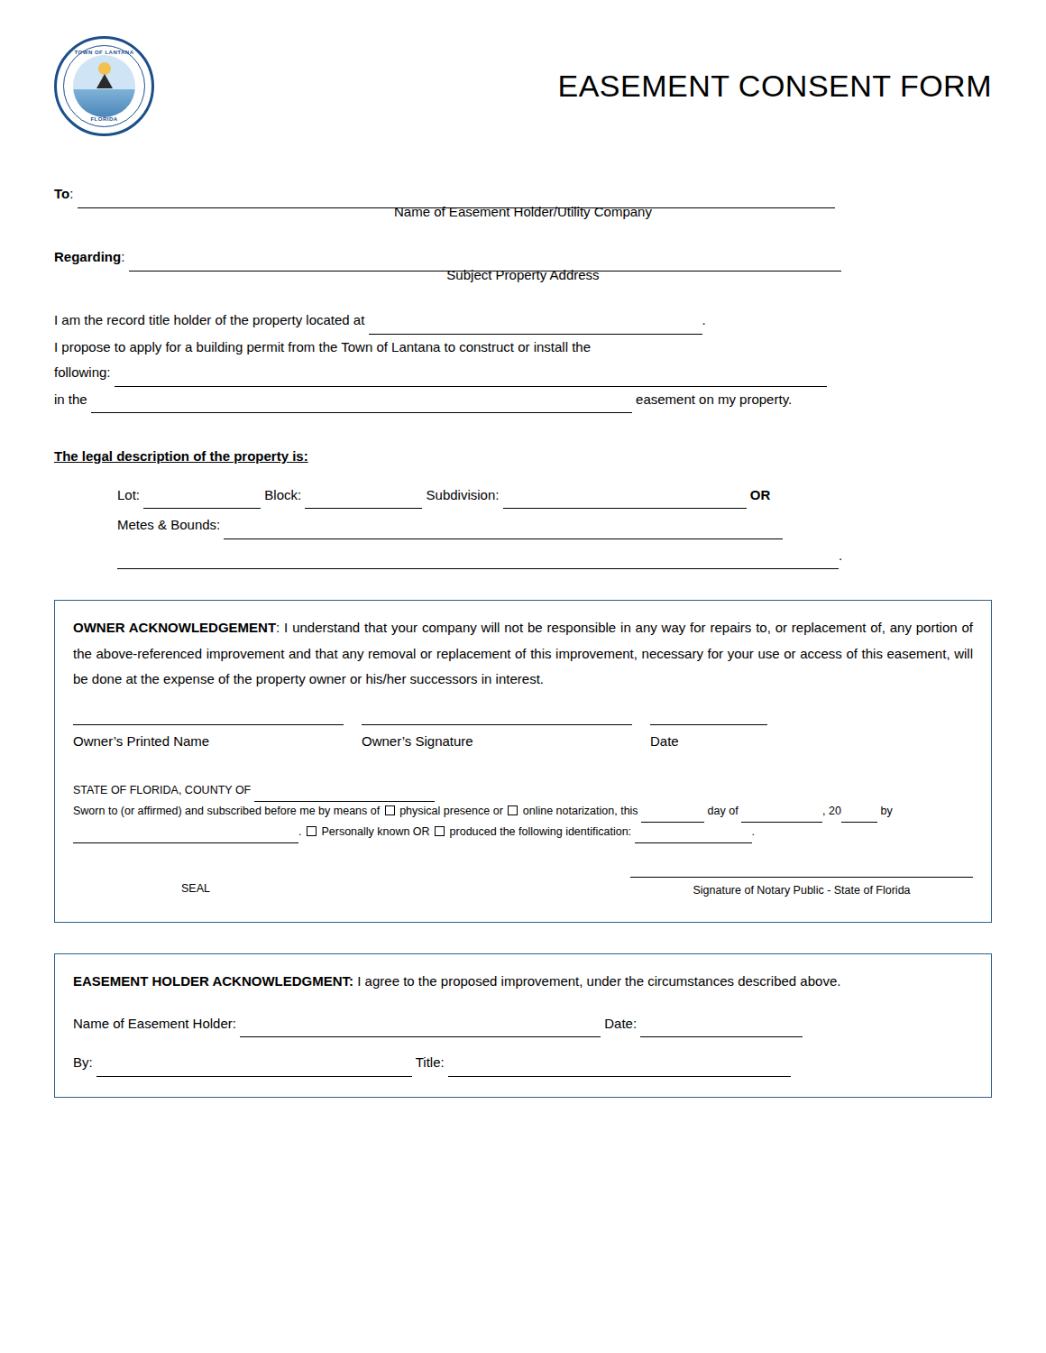TOWN OF LANTANA
FLORIDA
EASEMENT CONSENT FORM
To:
Name of Easement Holder/Utility Company
Regarding:
Subject Property Address
I am the record title holder of the property located at .
I propose to apply for a building permit from the Town of Lantana to construct or install the
following:
in the easement on my property.
The legal description of the property is:
Lot: Block: Subdivision: OR
Metes & Bounds:
.
OWNER ACKNOWLEDGEMENT: I understand that your company will not be responsible in any way for repairs to, or replacement of, any portion of the above-referenced improvement and that any removal or replacement of this improvement, necessary for your use or access of this easement, will be done at the expense of the property owner or his/her successors in interest.
Owner’s Printed Name
Owner’s Signature
Date
STATE OF FLORIDA, COUNTY OF
Sworn to (or affirmed) and subscribed before me by means of physical presence or online notarization, this day of , 20 by . Personally known OR produced the following identification: .
SEAL
Signature of Notary Public - State of Florida
EASEMENT HOLDER ACKNOWLEDGMENT: I agree to the proposed improvement, under the circumstances described above.
Name of Easement Holder: Date:
By: Title: